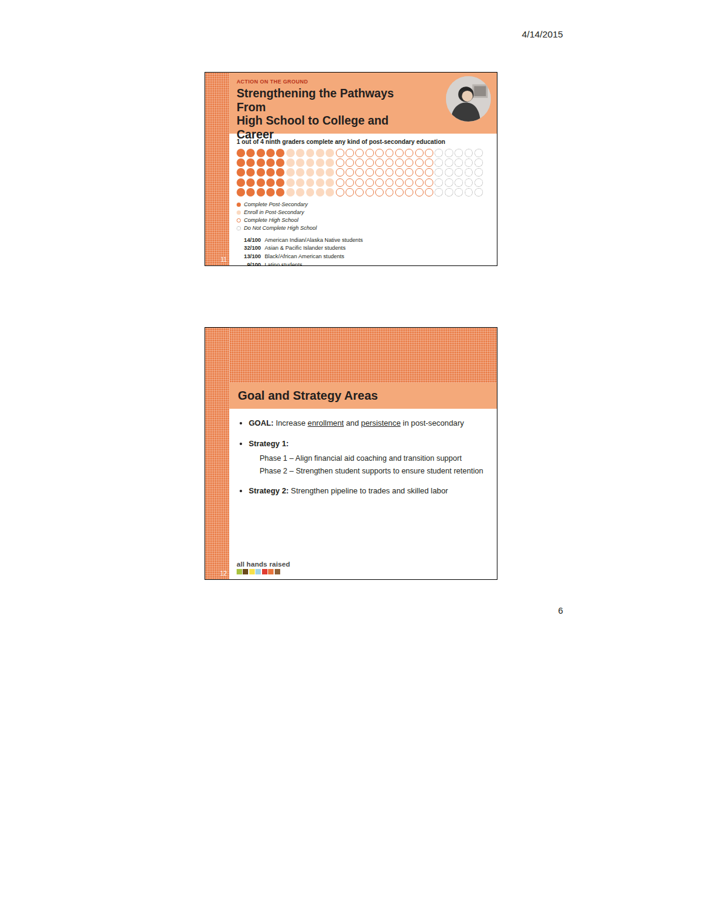4/14/2015
11
ACTION ON THE GROUND
Strengthening the Pathways From
High School to College and Career
1 out of 4 ninth graders complete any kind of post-secondary education
Complete Post-Secondary
Enroll in Post-Secondary
Complete High School
Do Not Complete High School
14/100 American Indian/Alaska Native students
32/100 Asian & Pacific Islander students
13/100 Black/African American students
9/100 Latino students
30/100 White students
all hands raised
12
Goal and Strategy Areas
GOAL: Increase enrollment and persistence in post-secondary
Strategy 1:
Phase 1 – Align financial aid coaching and transition support
Phase 2 – Strengthen student supports to ensure student retention
Strategy 2: Strengthen pipeline to trades and skilled labor
all hands raised
6